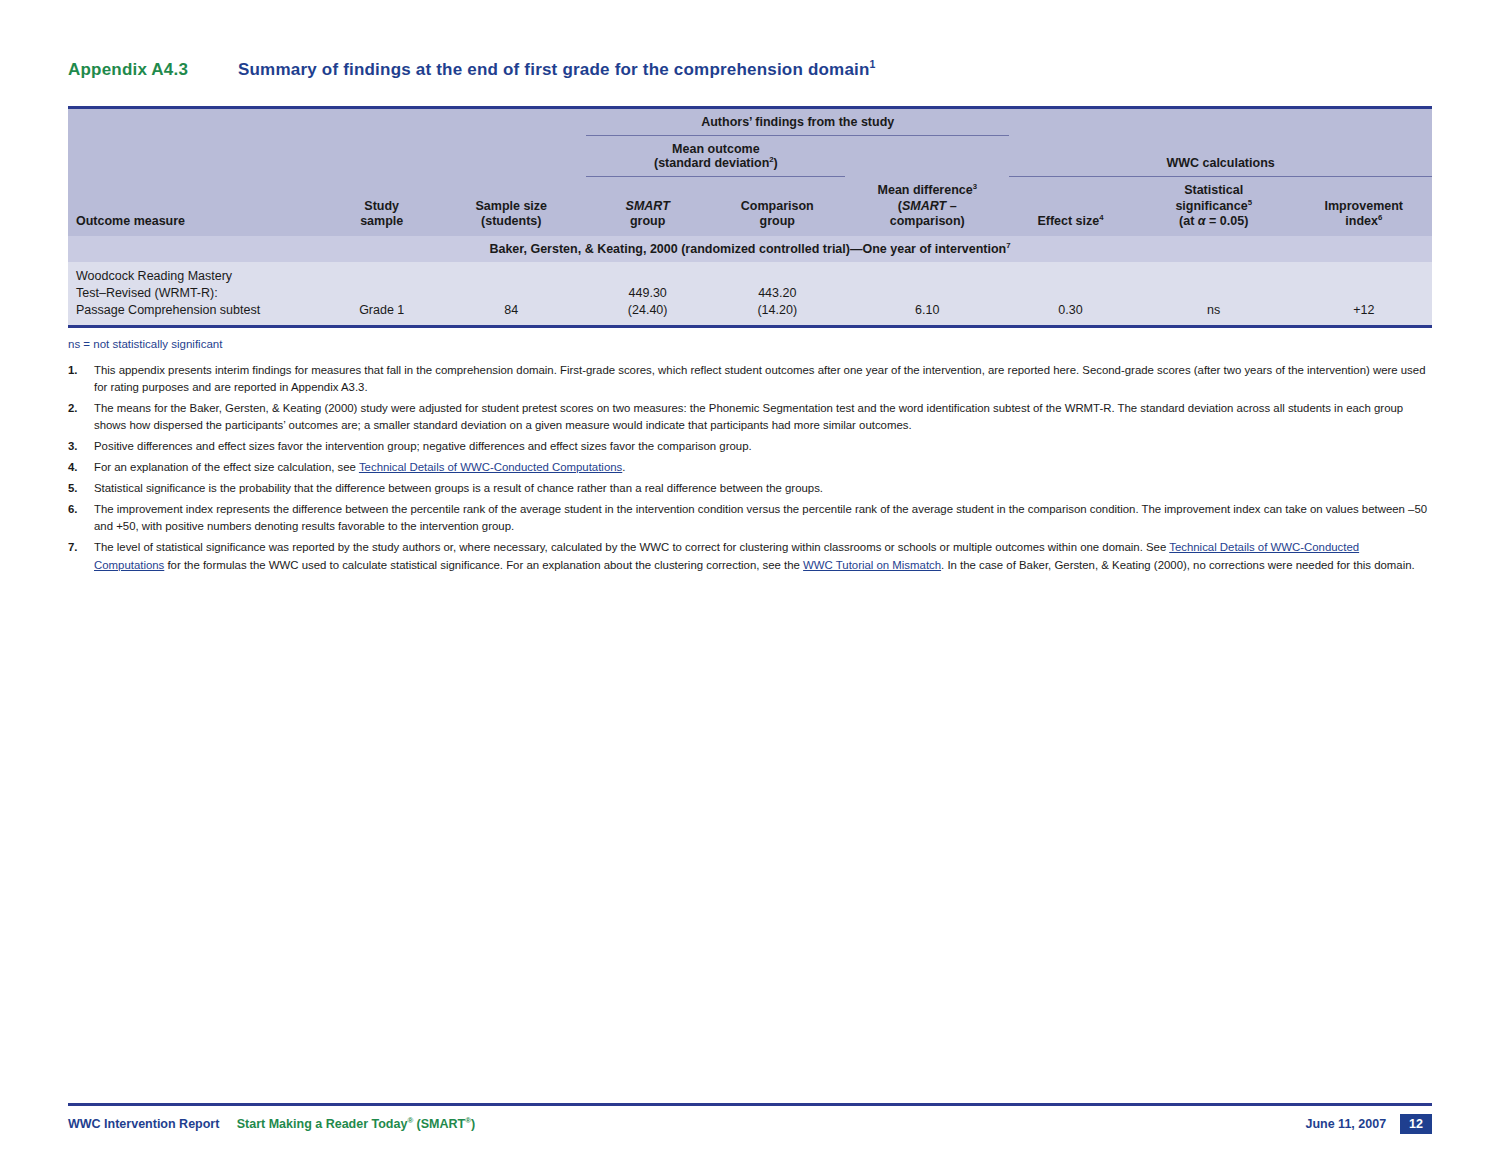Appendix A4.3 Summary of findings at the end of first grade for the comprehension domain1
| | | | Authors’ findings from the study | | | |
| --- | --- | --- | --- | --- | --- | --- |
| | | | Mean outcome (standard deviation 2 ) | | WWC calculations |
| Outcome measure | Study sample | Sample size (students) | SMART group | Comparison group | Mean difference 3 ( SMART – comparison) | Effect size 4 | Statistical significance 5 (at α = 0.05) | Improvement index 6 |
| Baker, Gersten, & Keating, 2000 (randomized controlled trial)—One year of intervention 7 |
| Woodcock Reading Mastery Test–Revised (WRMT-R): Passage Comprehension subtest | Grade 1 | 84 | 449.30 (24.40) | 443.20 (14.20) | 6.10 | 0.30 | ns | +12 |
ns = not statistically significant
This appendix presents interim findings for measures that fall in the comprehension domain. First-grade scores, which reflect student outcomes after one year of the intervention, are reported here. Second-grade scores (after two years of the intervention) were used for rating purposes and are reported in Appendix A3.3.
The means for the Baker, Gersten, & Keating (2000) study were adjusted for student pretest scores on two measures: the Phonemic Segmentation test and the word identification subtest of the WRMT-R. The standard deviation across all students in each group shows how dispersed the participants’ outcomes are; a smaller standard deviation on a given measure would indicate that participants had more similar outcomes.
Positive differences and effect sizes favor the intervention group; negative differences and effect sizes favor the comparison group.
For an explanation of the effect size calculation, see Technical Details of WWC-Conducted Computations.
Statistical significance is the probability that the difference between groups is a result of chance rather than a real difference between the groups.
The improvement index represents the difference between the percentile rank of the average student in the intervention condition versus the percentile rank of the average student in the comparison condition. The improvement index can take on values between –50 and +50, with positive numbers denoting results favorable to the intervention group.
The level of statistical significance was reported by the study authors or, where necessary, calculated by the WWC to correct for clustering within classrooms or schools or multiple outcomes within one domain. See Technical Details of WWC-Conducted Computations for the formulas the WWC used to calculate statistical significance. For an explanation about the clustering correction, see the WWC Tutorial on Mismatch. In the case of Baker, Gersten, & Keating (2000), no corrections were needed for this domain.
WWC Intervention Report Start Making a Reader Today® (SMART®)
June 11, 200712